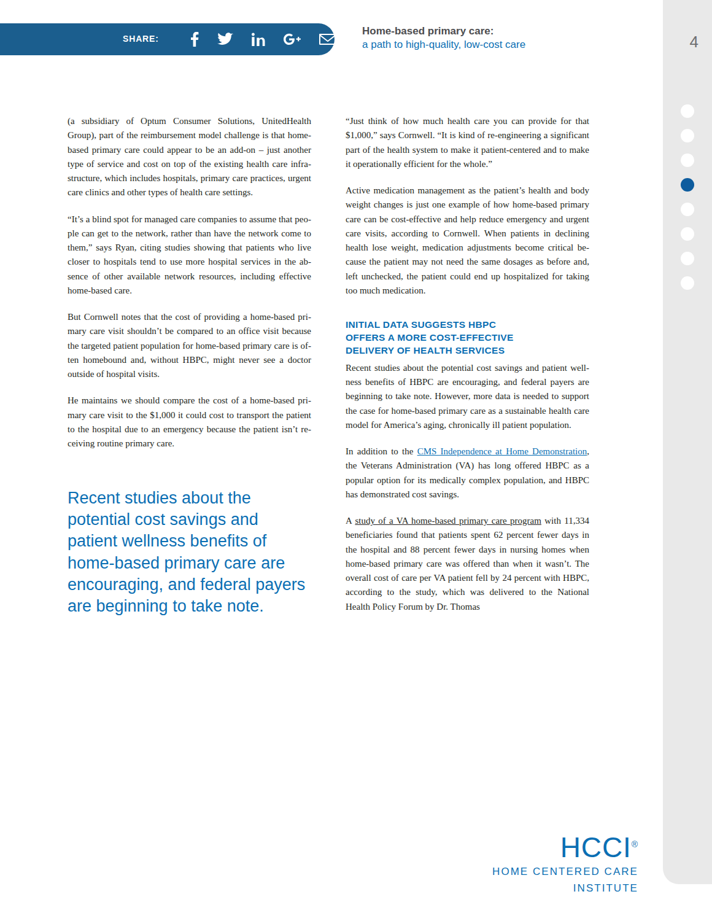4
SHARE:
Home-based primary care: a path to high-quality, low-cost care
(a subsidiary of Optum Consumer Solutions, UnitedHealth Group), part of the reimbursement model challenge is that home-based primary care could appear to be an add-on – just another type of service and cost on top of the existing health care infrastructure, which includes hospitals, primary care practices, urgent care clinics and other types of health care settings.
“It’s a blind spot for managed care companies to assume that people can get to the network, rather than have the network come to them,” says Ryan, citing studies showing that patients who live closer to hospitals tend to use more hospital services in the absence of other available network resources, including effective home-based care.
But Cornwell notes that the cost of providing a home-based primary care visit shouldn’t be compared to an office visit because the targeted patient population for home-based primary care is often homebound and, without HBPC, might never see a doctor outside of hospital visits.
He maintains we should compare the cost of a home-based primary care visit to the $1,000 it could cost to transport the patient to the hospital due to an emergency because the patient isn’t receiving routine primary care.
Recent studies about the potential cost savings and patient wellness benefits of home-based primary care are encouraging, and federal payers are beginning to take note.
“Just think of how much health care you can provide for that $1,000,” says Cornwell. “It is kind of re-engineering a significant part of the health system to make it patient-centered and to make it operationally efficient for the whole.”
Active medication management as the patient’s health and body weight changes is just one example of how home-based primary care can be cost-effective and help reduce emergency and urgent care visits, according to Cornwell. When patients in declining health lose weight, medication adjustments become critical because the patient may not need the same dosages as before and, left unchecked, the patient could end up hospitalized for taking too much medication.
Initial data suggests HBPC
offers a more cost-effective
delivery of health services
Recent studies about the potential cost savings and patient wellness benefits of HBPC are encouraging, and federal payers are beginning to take note. However, more data is needed to support the case for home-based primary care as a sustainable health care model for America’s aging, chronically ill patient population.
In addition to the CMS Independence at Home Demonstration, the Veterans Administration (VA) has long offered HBPC as a popular option for its medically complex population, and HBPC has demonstrated cost savings.
A study of a VA home-based primary care program with 11,334 beneficiaries found that patients spent 62 percent fewer days in the hospital and 88 percent fewer days in nursing homes when home-based primary care was offered than when it wasn’t. The overall cost of care per VA patient fell by 24 percent with HBPC, according to the study, which was delivered to the National Health Policy Forum by Dr. Thomas
HCCI®
HOME CENTERED CARE
INSTITUTE